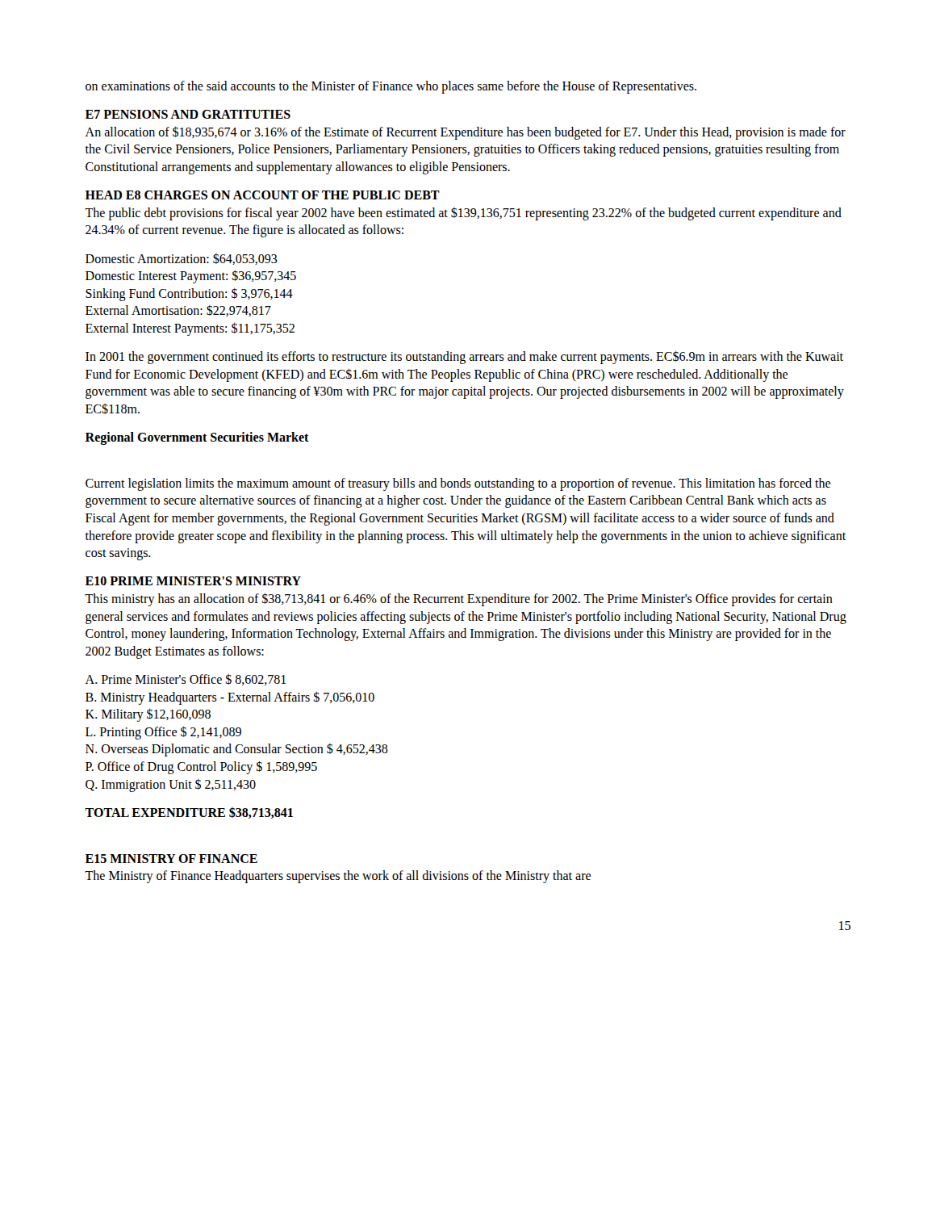on examinations of the said accounts to the Minister of Finance who places same before the House of Representatives.
E7 PENSIONS AND GRATITUTIES
An allocation of $18,935,674 or 3.16% of the Estimate of Recurrent Expenditure has been budgeted for E7. Under this Head, provision is made for the Civil Service Pensioners, Police Pensioners, Parliamentary Pensioners, gratuities to Officers taking reduced pensions, gratuities resulting from Constitutional arrangements and supplementary allowances to eligible Pensioners.
HEAD E8 CHARGES ON ACCOUNT OF THE PUBLIC DEBT
The public debt provisions for fiscal year 2002 have been estimated at $139,136,751 representing 23.22% of the budgeted current expenditure and 24.34% of current revenue. The figure is allocated as follows:
Domestic Amortization: $64,053,093
Domestic Interest Payment: $36,957,345
Sinking Fund Contribution: $ 3,976,144
External Amortisation: $22,974,817
External Interest Payments: $11,175,352
In 2001 the government continued its efforts to restructure its outstanding arrears and make current payments. EC$6.9m in arrears with the Kuwait Fund for Economic Development (KFED) and EC$1.6m with The Peoples Republic of China (PRC) were rescheduled. Additionally the government was able to secure financing of ¥30m with PRC for major capital projects. Our projected disbursements in 2002 will be approximately EC$118m.
Regional Government Securities Market
Current legislation limits the maximum amount of treasury bills and bonds outstanding to a proportion of revenue. This limitation has forced the government to secure alternative sources of financing at a higher cost. Under the guidance of the Eastern Caribbean Central Bank which acts as Fiscal Agent for member governments, the Regional Government Securities Market (RGSM) will facilitate access to a wider source of funds and therefore provide greater scope and flexibility in the planning process. This will ultimately help the governments in the union to achieve significant cost savings.
E10 PRIME MINISTER'S MINISTRY
This ministry has an allocation of $38,713,841 or 6.46% of the Recurrent Expenditure for 2002. The Prime Minister's Office provides for certain general services and formulates and reviews policies affecting subjects of the Prime Minister's portfolio including National Security, National Drug Control, money laundering, Information Technology, External Affairs and Immigration. The divisions under this Ministry are provided for in the 2002 Budget Estimates as follows:
A. Prime Minister's Office $ 8,602,781
B. Ministry Headquarters - External Affairs $ 7,056,010
K. Military $12,160,098
L. Printing Office $ 2,141,089
N. Overseas Diplomatic and Consular Section $ 4,652,438
P. Office of Drug Control Policy $ 1,589,995
Q. Immigration Unit $ 2,511,430
TOTAL EXPENDITURE $38,713,841
E15 MINISTRY OF FINANCE
The Ministry of Finance Headquarters supervises the work of all divisions of the Ministry that are
15